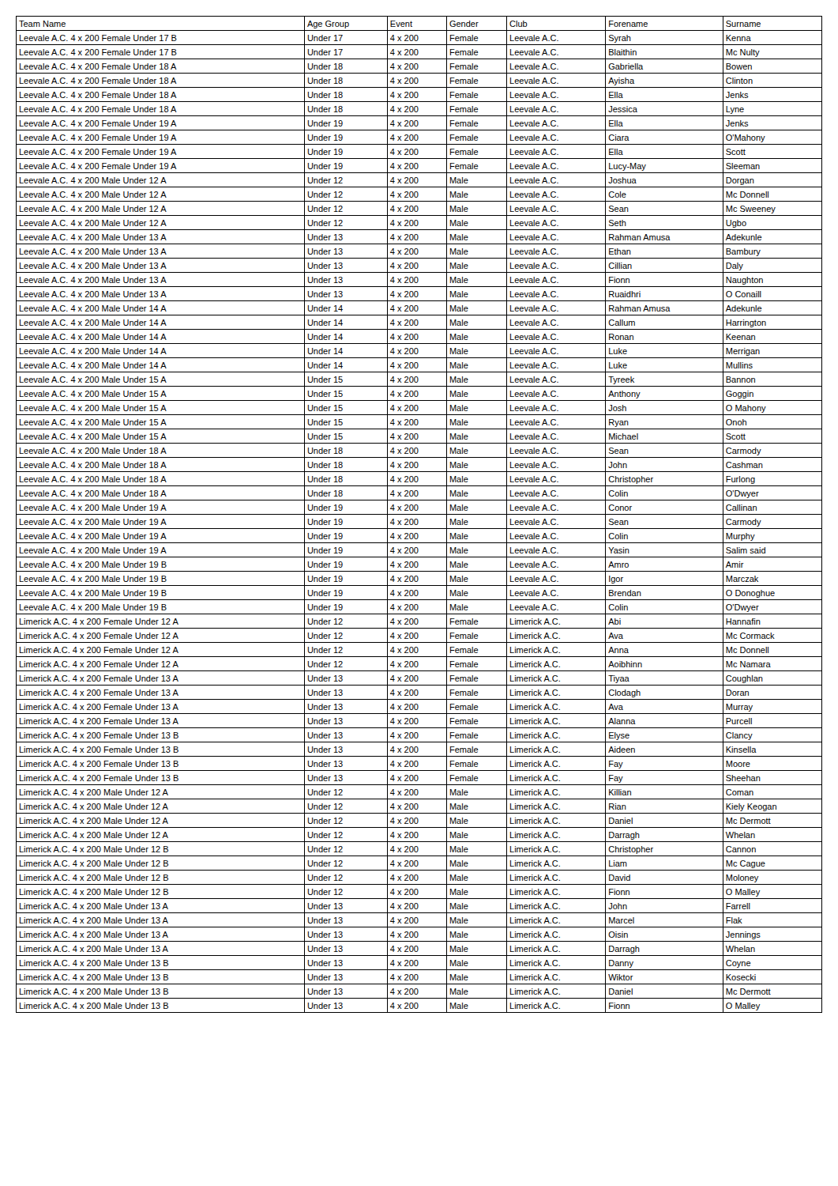| Team Name | Age Group | Event | Gender | Club | Forename | Surname |
| --- | --- | --- | --- | --- | --- | --- |
| Leevale A.C. 4 x 200 Female Under 17 B | Under 17 | 4 x 200 | Female | Leevale A.C. | Syrah | Kenna |
| Leevale A.C. 4 x 200 Female Under 17 B | Under 17 | 4 x 200 | Female | Leevale A.C. | Blaithin | Mc Nulty |
| Leevale A.C. 4 x 200 Female Under 18 A | Under 18 | 4 x 200 | Female | Leevale A.C. | Gabriella | Bowen |
| Leevale A.C. 4 x 200 Female Under 18 A | Under 18 | 4 x 200 | Female | Leevale A.C. | Ayisha | Clinton |
| Leevale A.C. 4 x 200 Female Under 18 A | Under 18 | 4 x 200 | Female | Leevale A.C. | Ella | Jenks |
| Leevale A.C. 4 x 200 Female Under 18 A | Under 18 | 4 x 200 | Female | Leevale A.C. | Jessica | Lyne |
| Leevale A.C. 4 x 200 Female Under 19 A | Under 19 | 4 x 200 | Female | Leevale A.C. | Ella | Jenks |
| Leevale A.C. 4 x 200 Female Under 19 A | Under 19 | 4 x 200 | Female | Leevale A.C. | Ciara | O'Mahony |
| Leevale A.C. 4 x 200 Female Under 19 A | Under 19 | 4 x 200 | Female | Leevale A.C. | Ella | Scott |
| Leevale A.C. 4 x 200 Female Under 19 A | Under 19 | 4 x 200 | Female | Leevale A.C. | Lucy-May | Sleeman |
| Leevale A.C. 4 x 200 Male Under 12 A | Under 12 | 4 x 200 | Male | Leevale A.C. | Joshua | Dorgan |
| Leevale A.C. 4 x 200 Male Under 12 A | Under 12 | 4 x 200 | Male | Leevale A.C. | Cole | Mc Donnell |
| Leevale A.C. 4 x 200 Male Under 12 A | Under 12 | 4 x 200 | Male | Leevale A.C. | Sean | Mc Sweeney |
| Leevale A.C. 4 x 200 Male Under 12 A | Under 12 | 4 x 200 | Male | Leevale A.C. | Seth | Ugbo |
| Leevale A.C. 4 x 200 Male Under 13 A | Under 13 | 4 x 200 | Male | Leevale A.C. | Rahman Amusa | Adekunle |
| Leevale A.C. 4 x 200 Male Under 13 A | Under 13 | 4 x 200 | Male | Leevale A.C. | Ethan | Bambury |
| Leevale A.C. 4 x 200 Male Under 13 A | Under 13 | 4 x 200 | Male | Leevale A.C. | Cillian | Daly |
| Leevale A.C. 4 x 200 Male Under 13 A | Under 13 | 4 x 200 | Male | Leevale A.C. | Fionn | Naughton |
| Leevale A.C. 4 x 200 Male Under 13 A | Under 13 | 4 x 200 | Male | Leevale A.C. | Ruaidhri | O Conaill |
| Leevale A.C. 4 x 200 Male Under 14 A | Under 14 | 4 x 200 | Male | Leevale A.C. | Rahman Amusa | Adekunle |
| Leevale A.C. 4 x 200 Male Under 14 A | Under 14 | 4 x 200 | Male | Leevale A.C. | Callum | Harrington |
| Leevale A.C. 4 x 200 Male Under 14 A | Under 14 | 4 x 200 | Male | Leevale A.C. | Ronan | Keenan |
| Leevale A.C. 4 x 200 Male Under 14 A | Under 14 | 4 x 200 | Male | Leevale A.C. | Luke | Merrigan |
| Leevale A.C. 4 x 200 Male Under 14 A | Under 14 | 4 x 200 | Male | Leevale A.C. | Luke | Mullins |
| Leevale A.C. 4 x 200 Male Under 15 A | Under 15 | 4 x 200 | Male | Leevale A.C. | Tyreek | Bannon |
| Leevale A.C. 4 x 200 Male Under 15 A | Under 15 | 4 x 200 | Male | Leevale A.C. | Anthony | Goggin |
| Leevale A.C. 4 x 200 Male Under 15 A | Under 15 | 4 x 200 | Male | Leevale A.C. | Josh | O Mahony |
| Leevale A.C. 4 x 200 Male Under 15 A | Under 15 | 4 x 200 | Male | Leevale A.C. | Ryan | Onoh |
| Leevale A.C. 4 x 200 Male Under 15 A | Under 15 | 4 x 200 | Male | Leevale A.C. | Michael | Scott |
| Leevale A.C. 4 x 200 Male Under 18 A | Under 18 | 4 x 200 | Male | Leevale A.C. | Sean | Carmody |
| Leevale A.C. 4 x 200 Male Under 18 A | Under 18 | 4 x 200 | Male | Leevale A.C. | John | Cashman |
| Leevale A.C. 4 x 200 Male Under 18 A | Under 18 | 4 x 200 | Male | Leevale A.C. | Christopher | Furlong |
| Leevale A.C. 4 x 200 Male Under 18 A | Under 18 | 4 x 200 | Male | Leevale A.C. | Colin | O'Dwyer |
| Leevale A.C. 4 x 200 Male Under 19 A | Under 19 | 4 x 200 | Male | Leevale A.C. | Conor | Callinan |
| Leevale A.C. 4 x 200 Male Under 19 A | Under 19 | 4 x 200 | Male | Leevale A.C. | Sean | Carmody |
| Leevale A.C. 4 x 200 Male Under 19 A | Under 19 | 4 x 200 | Male | Leevale A.C. | Colin | Murphy |
| Leevale A.C. 4 x 200 Male Under 19 A | Under 19 | 4 x 200 | Male | Leevale A.C. | Yasin | Salim said |
| Leevale A.C. 4 x 200 Male Under 19 B | Under 19 | 4 x 200 | Male | Leevale A.C. | Amro | Amir |
| Leevale A.C. 4 x 200 Male Under 19 B | Under 19 | 4 x 200 | Male | Leevale A.C. | Igor | Marczak |
| Leevale A.C. 4 x 200 Male Under 19 B | Under 19 | 4 x 200 | Male | Leevale A.C. | Brendan | O Donoghue |
| Leevale A.C. 4 x 200 Male Under 19 B | Under 19 | 4 x 200 | Male | Leevale A.C. | Colin | O'Dwyer |
| Limerick A.C. 4 x 200 Female Under 12 A | Under 12 | 4 x 200 | Female | Limerick A.C. | Abi | Hannafin |
| Limerick A.C. 4 x 200 Female Under 12 A | Under 12 | 4 x 200 | Female | Limerick A.C. | Ava | Mc Cormack |
| Limerick A.C. 4 x 200 Female Under 12 A | Under 12 | 4 x 200 | Female | Limerick A.C. | Anna | Mc Donnell |
| Limerick A.C. 4 x 200 Female Under 12 A | Under 12 | 4 x 200 | Female | Limerick A.C. | Aoibhinn | Mc Namara |
| Limerick A.C. 4 x 200 Female Under 13 A | Under 13 | 4 x 200 | Female | Limerick A.C. | Tiyaa | Coughlan |
| Limerick A.C. 4 x 200 Female Under 13 A | Under 13 | 4 x 200 | Female | Limerick A.C. | Clodagh | Doran |
| Limerick A.C. 4 x 200 Female Under 13 A | Under 13 | 4 x 200 | Female | Limerick A.C. | Ava | Murray |
| Limerick A.C. 4 x 200 Female Under 13 A | Under 13 | 4 x 200 | Female | Limerick A.C. | Alanna | Purcell |
| Limerick A.C. 4 x 200 Female Under 13 B | Under 13 | 4 x 200 | Female | Limerick A.C. | Elyse | Clancy |
| Limerick A.C. 4 x 200 Female Under 13 B | Under 13 | 4 x 200 | Female | Limerick A.C. | Aideen | Kinsella |
| Limerick A.C. 4 x 200 Female Under 13 B | Under 13 | 4 x 200 | Female | Limerick A.C. | Fay | Moore |
| Limerick A.C. 4 x 200 Female Under 13 B | Under 13 | 4 x 200 | Female | Limerick A.C. | Fay | Sheehan |
| Limerick A.C. 4 x 200 Male Under 12 A | Under 12 | 4 x 200 | Male | Limerick A.C. | Killian | Coman |
| Limerick A.C. 4 x 200 Male Under 12 A | Under 12 | 4 x 200 | Male | Limerick A.C. | Rian | Kiely Keogan |
| Limerick A.C. 4 x 200 Male Under 12 A | Under 12 | 4 x 200 | Male | Limerick A.C. | Daniel | Mc Dermott |
| Limerick A.C. 4 x 200 Male Under 12 A | Under 12 | 4 x 200 | Male | Limerick A.C. | Darragh | Whelan |
| Limerick A.C. 4 x 200 Male Under 12 B | Under 12 | 4 x 200 | Male | Limerick A.C. | Christopher | Cannon |
| Limerick A.C. 4 x 200 Male Under 12 B | Under 12 | 4 x 200 | Male | Limerick A.C. | Liam | Mc Cague |
| Limerick A.C. 4 x 200 Male Under 12 B | Under 12 | 4 x 200 | Male | Limerick A.C. | David | Moloney |
| Limerick A.C. 4 x 200 Male Under 12 B | Under 12 | 4 x 200 | Male | Limerick A.C. | Fionn | O Malley |
| Limerick A.C. 4 x 200 Male Under 13 A | Under 13 | 4 x 200 | Male | Limerick A.C. | John | Farrell |
| Limerick A.C. 4 x 200 Male Under 13 A | Under 13 | 4 x 200 | Male | Limerick A.C. | Marcel | Flak |
| Limerick A.C. 4 x 200 Male Under 13 A | Under 13 | 4 x 200 | Male | Limerick A.C. | Oisin | Jennings |
| Limerick A.C. 4 x 200 Male Under 13 A | Under 13 | 4 x 200 | Male | Limerick A.C. | Darragh | Whelan |
| Limerick A.C. 4 x 200 Male Under 13 B | Under 13 | 4 x 200 | Male | Limerick A.C. | Danny | Coyne |
| Limerick A.C. 4 x 200 Male Under 13 B | Under 13 | 4 x 200 | Male | Limerick A.C. | Wiktor | Kosecki |
| Limerick A.C. 4 x 200 Male Under 13 B | Under 13 | 4 x 200 | Male | Limerick A.C. | Daniel | Mc Dermott |
| Limerick A.C. 4 x 200 Male Under 13 B | Under 13 | 4 x 200 | Male | Limerick A.C. | Fionn | O Malley |